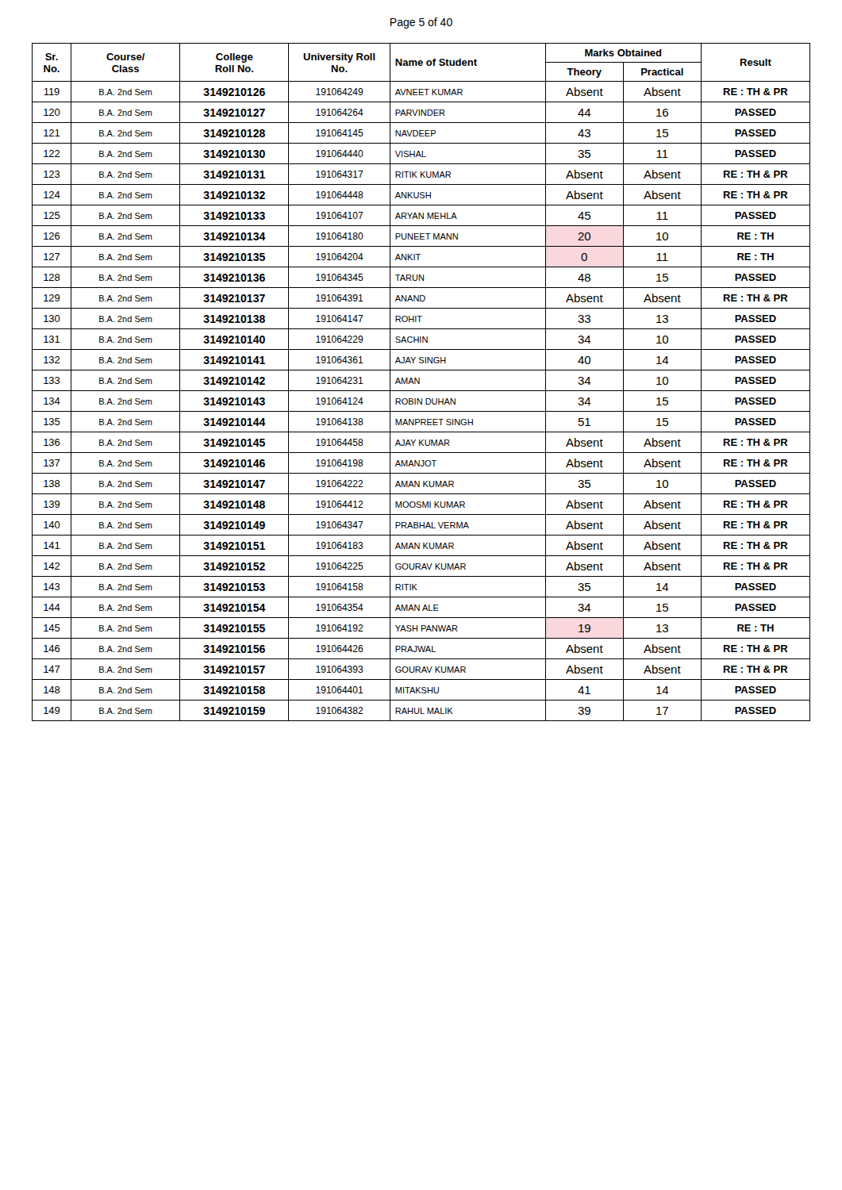Page 5 of 40
| Sr. No. | Course/ Class | College Roll No. | University Roll No. | Name of Student | Marks Obtained | Result |
| --- | --- | --- | --- | --- | --- | --- |
| Theory | Practical |
| 119 | B.A. 2nd Sem | 3149210126 | 191064249 | AVNEET KUMAR | Absent | Absent | RE : TH & PR |
| 120 | B.A. 2nd Sem | 3149210127 | 191064264 | PARVINDER | 44 | 16 | PASSED |
| 121 | B.A. 2nd Sem | 3149210128 | 191064145 | NAVDEEP | 43 | 15 | PASSED |
| 122 | B.A. 2nd Sem | 3149210130 | 191064440 | VISHAL | 35 | 11 | PASSED |
| 123 | B.A. 2nd Sem | 3149210131 | 191064317 | RITIK KUMAR | Absent | Absent | RE : TH & PR |
| 124 | B.A. 2nd Sem | 3149210132 | 191064448 | ANKUSH | Absent | Absent | RE : TH & PR |
| 125 | B.A. 2nd Sem | 3149210133 | 191064107 | ARYAN MEHLA | 45 | 11 | PASSED |
| 126 | B.A. 2nd Sem | 3149210134 | 191064180 | PUNEET MANN | 20 | 10 | RE : TH |
| 127 | B.A. 2nd Sem | 3149210135 | 191064204 | ANKIT | 0 | 11 | RE : TH |
| 128 | B.A. 2nd Sem | 3149210136 | 191064345 | TARUN | 48 | 15 | PASSED |
| 129 | B.A. 2nd Sem | 3149210137 | 191064391 | ANAND | Absent | Absent | RE : TH & PR |
| 130 | B.A. 2nd Sem | 3149210138 | 191064147 | ROHIT | 33 | 13 | PASSED |
| 131 | B.A. 2nd Sem | 3149210140 | 191064229 | SACHIN | 34 | 10 | PASSED |
| 132 | B.A. 2nd Sem | 3149210141 | 191064361 | AJAY SINGH | 40 | 14 | PASSED |
| 133 | B.A. 2nd Sem | 3149210142 | 191064231 | AMAN | 34 | 10 | PASSED |
| 134 | B.A. 2nd Sem | 3149210143 | 191064124 | ROBIN DUHAN | 34 | 15 | PASSED |
| 135 | B.A. 2nd Sem | 3149210144 | 191064138 | MANPREET SINGH | 51 | 15 | PASSED |
| 136 | B.A. 2nd Sem | 3149210145 | 191064458 | AJAY KUMAR | Absent | Absent | RE : TH & PR |
| 137 | B.A. 2nd Sem | 3149210146 | 191064198 | AMANJOT | Absent | Absent | RE : TH & PR |
| 138 | B.A. 2nd Sem | 3149210147 | 191064222 | AMAN KUMAR | 35 | 10 | PASSED |
| 139 | B.A. 2nd Sem | 3149210148 | 191064412 | MOOSMI KUMAR | Absent | Absent | RE : TH & PR |
| 140 | B.A. 2nd Sem | 3149210149 | 191064347 | PRABHAL VERMA | Absent | Absent | RE : TH & PR |
| 141 | B.A. 2nd Sem | 3149210151 | 191064183 | AMAN KUMAR | Absent | Absent | RE : TH & PR |
| 142 | B.A. 2nd Sem | 3149210152 | 191064225 | GOURAV KUMAR | Absent | Absent | RE : TH & PR |
| 143 | B.A. 2nd Sem | 3149210153 | 191064158 | RITIK | 35 | 14 | PASSED |
| 144 | B.A. 2nd Sem | 3149210154 | 191064354 | AMAN ALE | 34 | 15 | PASSED |
| 145 | B.A. 2nd Sem | 3149210155 | 191064192 | YASH PANWAR | 19 | 13 | RE : TH |
| 146 | B.A. 2nd Sem | 3149210156 | 191064426 | PRAJWAL | Absent | Absent | RE : TH & PR |
| 147 | B.A. 2nd Sem | 3149210157 | 191064393 | GOURAV KUMAR | Absent | Absent | RE : TH & PR |
| 148 | B.A. 2nd Sem | 3149210158 | 191064401 | MITAKSHU | 41 | 14 | PASSED |
| 149 | B.A. 2nd Sem | 3149210159 | 191064382 | RAHUL MALIK | 39 | 17 | PASSED |